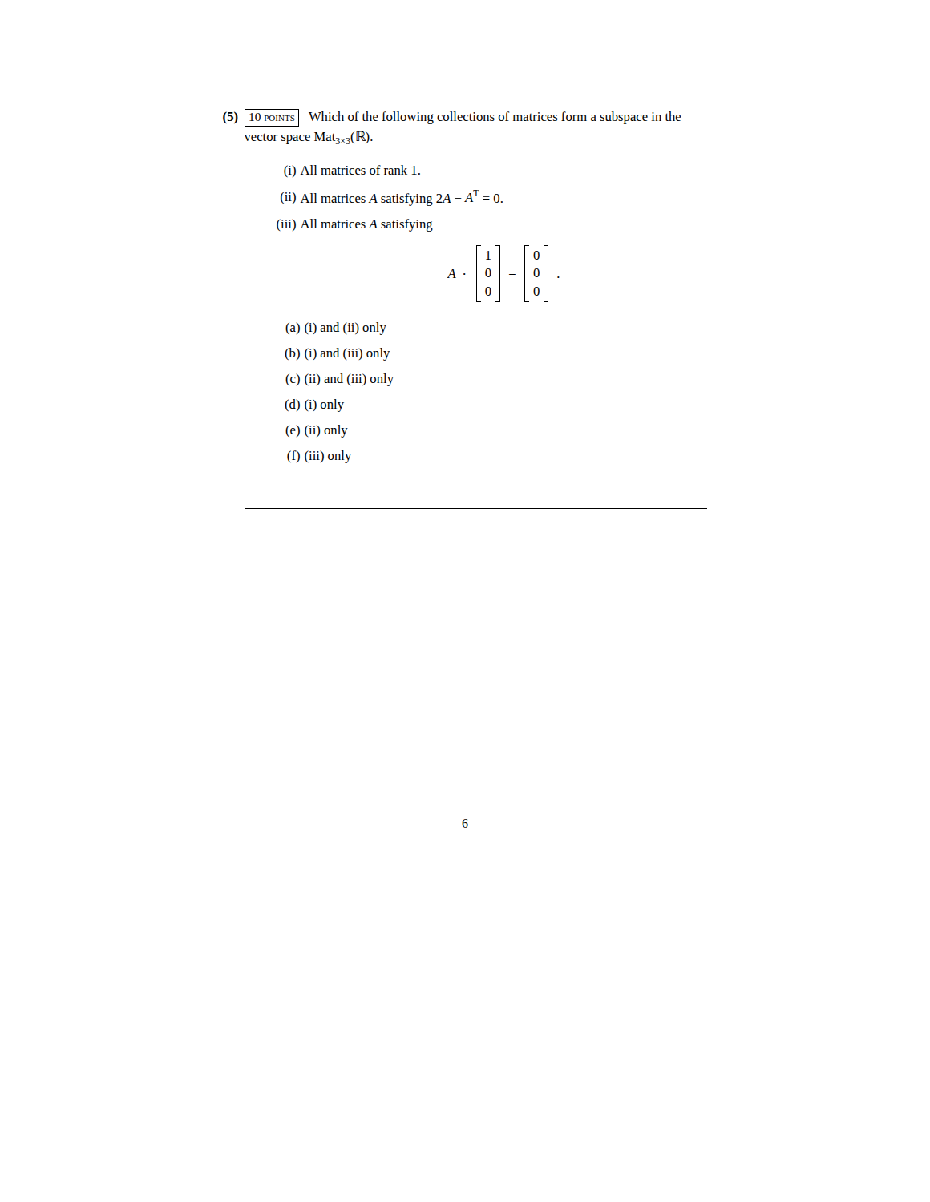(5)
10 points Which of the following collections of matrices form a subspace in the vector space Mat3×3(ℝ).
All matrices of rank 1.
All matrices A satisfying 2A − AT = 0.
All matrices A satisfying
A · 100 = 000 .
(i) and (ii) only
(i) and (iii) only
(ii) and (iii) only
(i) only
(ii) only
(iii) only
6